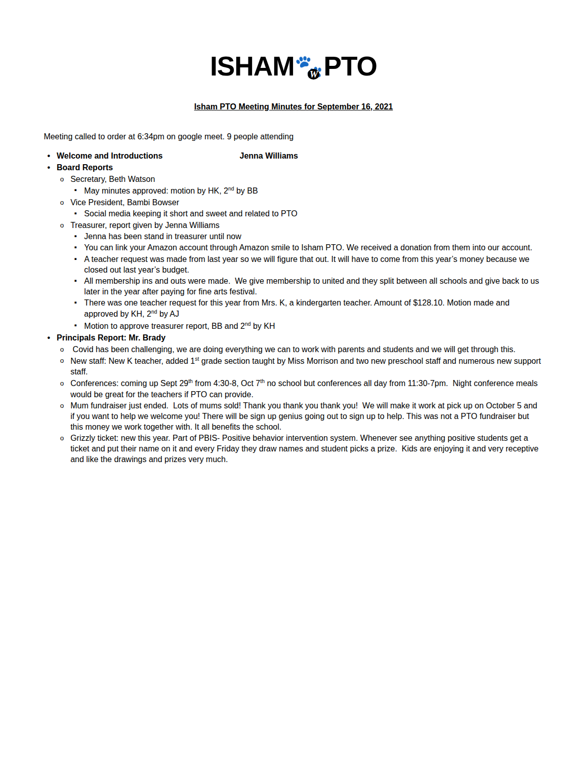ISHAM🐾WPTO
Isham PTO Meeting Minutes for September 16, 2021
Meeting called to order at 6:34pm on google meet. 9 people attending
Welcome and IntroductionsJenna Williams
Board Reports
Secretary, Beth Watson
May minutes approved: motion by HK, 2nd by BB
Vice President, Bambi Bowser
Social media keeping it short and sweet and related to PTO
Treasurer, report given by Jenna Williams
Jenna has been stand in treasurer until now
You can link your Amazon account through Amazon smile to Isham PTO. We received a donation from them into our account.
A teacher request was made from last year so we will figure that out. It will have to come from this year’s money because we closed out last year’s budget.
All membership ins and outs were made. We give membership to united and they split between all schools and give back to us later in the year after paying for fine arts festival.
There was one teacher request for this year from Mrs. K, a kindergarten teacher. Amount of $128.10. Motion made and approved by KH, 2nd by AJ
Motion to approve treasurer report, BB and 2nd by KH
Principals Report: Mr. Brady
Covid has been challenging, we are doing everything we can to work with parents and students and we will get through this.
New staff: New K teacher, added 1st grade section taught by Miss Morrison and two new preschool staff and numerous new support staff.
Conferences: coming up Sept 29th from 4:30-8, Oct 7th no school but conferences all day from 11:30-7pm. Night conference meals would be great for the teachers if PTO can provide.
Mum fundraiser just ended. Lots of mums sold! Thank you thank you thank you! We will make it work at pick up on October 5 and if you want to help we welcome you! There will be sign up genius going out to sign up to help. This was not a PTO fundraiser but this money we work together with. It all benefits the school.
Grizzly ticket: new this year. Part of PBIS- Positive behavior intervention system. Whenever see anything positive students get a ticket and put their name on it and every Friday they draw names and student picks a prize. Kids are enjoying it and very receptive and like the drawings and prizes very much.